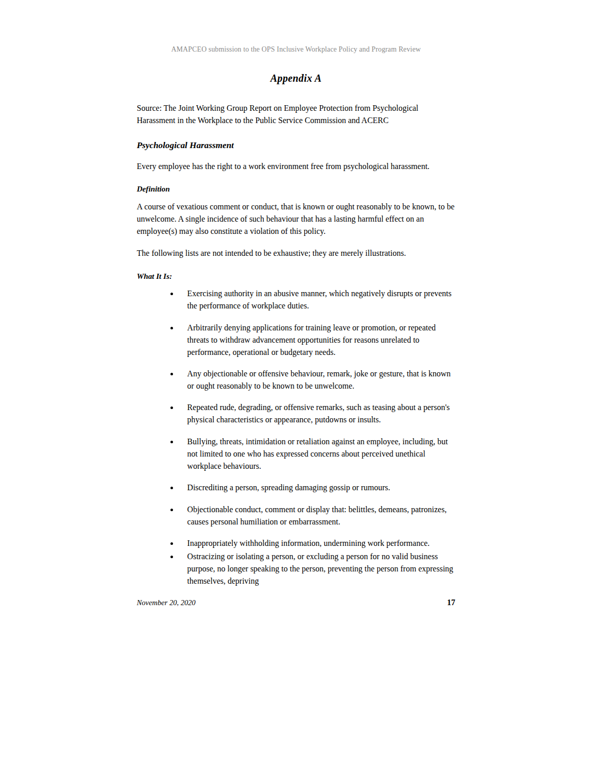AMAPCEO submission to the OPS Inclusive Workplace Policy and Program Review
Appendix A
Source: The Joint Working Group Report on Employee Protection from Psychological Harassment in the Workplace to the Public Service Commission and ACERC
Psychological Harassment
Every employee has the right to a work environment free from psychological harassment.
Definition
A course of vexatious comment or conduct, that is known or ought reasonably to be known, to be unwelcome. A single incidence of such behaviour that has a lasting harmful effect on an employee(s) may also constitute a violation of this policy.
The following lists are not intended to be exhaustive; they are merely illustrations.
What It Is:
Exercising authority in an abusive manner, which negatively disrupts or prevents the performance of workplace duties.
Arbitrarily denying applications for training leave or promotion, or repeated threats to withdraw advancement opportunities for reasons unrelated to performance, operational or budgetary needs.
Any objectionable or offensive behaviour, remark, joke or gesture, that is known or ought reasonably to be known to be unwelcome.
Repeated rude, degrading, or offensive remarks, such as teasing about a person's physical characteristics or appearance, putdowns or insults.
Bullying, threats, intimidation or retaliation against an employee, including, but not limited to one who has expressed concerns about perceived unethical workplace behaviours.
Discrediting a person, spreading damaging gossip or rumours.
Objectionable conduct, comment or display that: belittles, demeans, patronizes, causes personal humiliation or embarrassment.
Inappropriately withholding information, undermining work performance.
Ostracizing or isolating a person, or excluding a person for no valid business purpose, no longer speaking to the person, preventing the person from expressing themselves, depriving
November 20, 2020 17